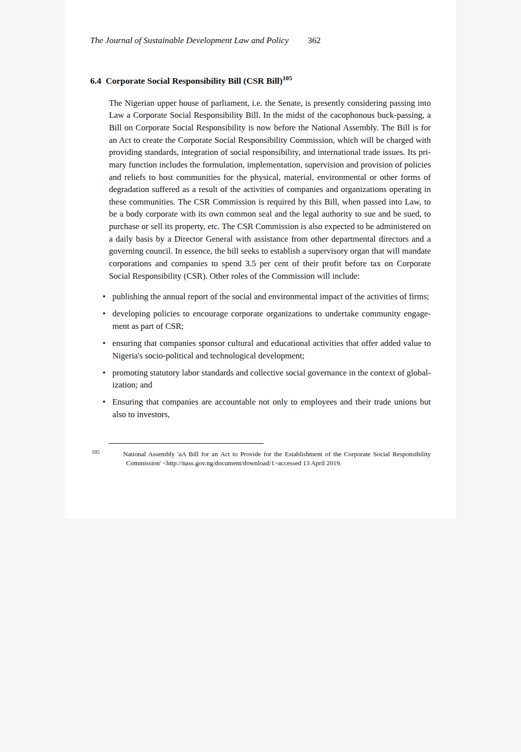The Journal of Sustainable Development Law and Policy362
6.4 Corporate Social Responsibility Bill (CSR Bill)105
The Nigerian upper house of parliament, i.e. the Senate, is presently considering passing into Law a Corporate Social Responsibility Bill. In the midst of the cacophonous buck-passing, a Bill on Corporate Social Responsibility is now before the National Assembly. The Bill is for an Act to create the Corporate Social Responsibility Commission, which will be charged with providing standards, integration of social responsibility, and international trade issues. Its primary function includes the formulation, implementation, supervision and provision of policies and reliefs to host communities for the physical, material, environmental or other forms of degradation suffered as a result of the activities of companies and organizations operating in these communities. The CSR Commission is required by this Bill, when passed into Law, to be a body corporate with its own common seal and the legal authority to sue and be sued, to purchase or sell its property, etc. The CSR Commission is also expected to be administered on a daily basis by a Director General with assistance from other departmental directors and a governing council. In essence, the bill seeks to establish a supervisory organ that will mandate corporations and companies to spend 3.5 per cent of their profit before tax on Corporate Social Responsibility (CSR). Other roles of the Commission will include:
publishing the annual report of the social and environmental impact of the activities of firms;
developing policies to encourage corporate organizations to undertake community engagement as part of CSR;
ensuring that companies sponsor cultural and educational activities that offer added value to Nigeria's socio-political and technological development;
promoting statutory labor standards and collective social governance in the context of globalization; and
Ensuring that companies are accountable not only to employees and their trade unions but also to investors,
105 National Assembly 'aA Bill for an Act to Provide for the Establishment of the Corporate Social Responsibility Commission' <http://nass.gov.ng/document/download/1>accessed 13 April 2019.